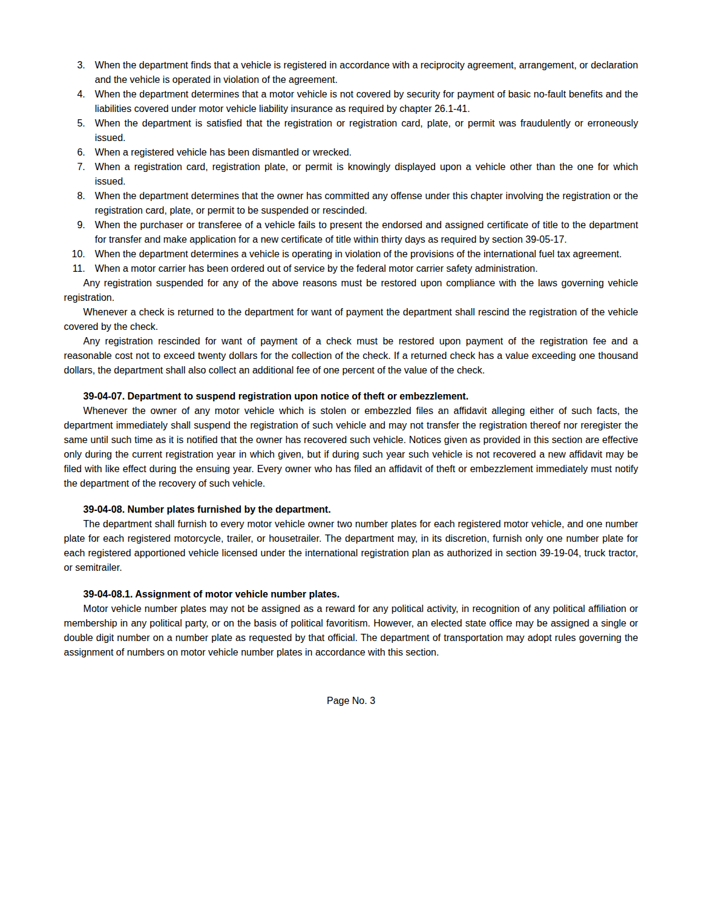3. When the department finds that a vehicle is registered in accordance with a reciprocity agreement, arrangement, or declaration and the vehicle is operated in violation of the agreement.
4. When the department determines that a motor vehicle is not covered by security for payment of basic no-fault benefits and the liabilities covered under motor vehicle liability insurance as required by chapter 26.1-41.
5. When the department is satisfied that the registration or registration card, plate, or permit was fraudulently or erroneously issued.
6. When a registered vehicle has been dismantled or wrecked.
7. When a registration card, registration plate, or permit is knowingly displayed upon a vehicle other than the one for which issued.
8. When the department determines that the owner has committed any offense under this chapter involving the registration or the registration card, plate, or permit to be suspended or rescinded.
9. When the purchaser or transferee of a vehicle fails to present the endorsed and assigned certificate of title to the department for transfer and make application for a new certificate of title within thirty days as required by section 39-05-17.
10. When the department determines a vehicle is operating in violation of the provisions of the international fuel tax agreement.
11. When a motor carrier has been ordered out of service by the federal motor carrier safety administration.
Any registration suspended for any of the above reasons must be restored upon compliance with the laws governing vehicle registration.
Whenever a check is returned to the department for want of payment the department shall rescind the registration of the vehicle covered by the check.
Any registration rescinded for want of payment of a check must be restored upon payment of the registration fee and a reasonable cost not to exceed twenty dollars for the collection of the check. If a returned check has a value exceeding one thousand dollars, the department shall also collect an additional fee of one percent of the value of the check.
39-04-07. Department to suspend registration upon notice of theft or embezzlement.
Whenever the owner of any motor vehicle which is stolen or embezzled files an affidavit alleging either of such facts, the department immediately shall suspend the registration of such vehicle and may not transfer the registration thereof nor reregister the same until such time as it is notified that the owner has recovered such vehicle. Notices given as provided in this section are effective only during the current registration year in which given, but if during such year such vehicle is not recovered a new affidavit may be filed with like effect during the ensuing year. Every owner who has filed an affidavit of theft or embezzlement immediately must notify the department of the recovery of such vehicle.
39-04-08. Number plates furnished by the department.
The department shall furnish to every motor vehicle owner two number plates for each registered motor vehicle, and one number plate for each registered motorcycle, trailer, or housetrailer. The department may, in its discretion, furnish only one number plate for each registered apportioned vehicle licensed under the international registration plan as authorized in section 39-19-04, truck tractor, or semitrailer.
39-04-08.1. Assignment of motor vehicle number plates.
Motor vehicle number plates may not be assigned as a reward for any political activity, in recognition of any political affiliation or membership in any political party, or on the basis of political favoritism. However, an elected state office may be assigned a single or double digit number on a number plate as requested by that official. The department of transportation may adopt rules governing the assignment of numbers on motor vehicle number plates in accordance with this section.
Page No. 3